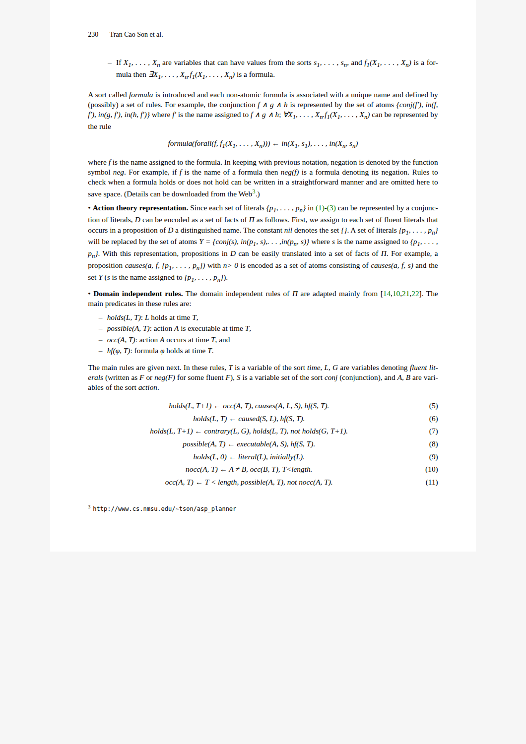230 Tran Cao Son et al.
If X1, . . . , Xn are variables that can have values from the sorts s1, . . . , sn, and f1(X1, . . . , Xn) is a formula then ∃X1, . . . , Xn.f1(X1, . . . , Xn) is a formula.
A sort called formula is introduced and each non-atomic formula is associated with a unique name and defined by (possibly) a set of rules. For example, the conjunction f ∧ g ∧ h is represented by the set of atoms {conj(f′), in(f, f′), in(g, f′), in(h, f′)} where f′ is the name assigned to f ∧ g ∧ h; ∀X1, . . . , Xn.f1(X1, . . . , Xn) can be represented by the rule
formula(forall(f, f1(X1, . . . , Xn))) ← in(X1, s1), . . . , in(Xn, sn)
where f is the name assigned to the formula. In keeping with previous notation, negation is denoted by the function symbol neg. For example, if f is the name of a formula then neg(f) is a formula denoting its negation. Rules to check when a formula holds or does not hold can be written in a straightforward manner and are omitted here to save space. (Details can be downloaded from the Web3.)
Action theory representation. Since each set of literals {p1, . . . , pn} in (1)-(3) can be represented by a conjunction of literals, D can be encoded as a set of facts of Π as follows. First, we assign to each set of fluent literals that occurs in a proposition of D a distinguished name. The constant nil denotes the set {}. A set of literals {p1, . . . , pn} will be replaced by the set of atoms Y = {conj(s), in(p1, s),. . . ,in(pn, s)} where s is the name assigned to {p1, . . . , pn}. With this representation, propositions in D can be easily translated into a set of facts of Π. For example, a proposition causes(a, f, {p1, . . . , pn}) with n> 0 is encoded as a set of atoms consisting of causes(a, f, s) and the set Y (s is the name assigned to {p1, . . . , pn}).
Domain independent rules. The domain independent rules of Π are adapted mainly from [14,10,21,22]. The main predicates in these rules are:
holds(L, T): L holds at time T,
possible(A, T): action A is executable at time T,
occ(A, T): action A occurs at time T, and
hf(φ, T): formula φ holds at time T.
The main rules are given next. In these rules, T is a variable of the sort time, L, G are variables denoting fluent literals (written as F or neg(F) for some fluent F), S is a variable set of the sort conj (conjunction), and A, B are variables of the sort action.
| holds(L, T+1) ← occ(A, T), causes(A, L, S), hf(S, T). | (5) |
| holds(L, T) ← caused(S, L), hf(S, T). | (6) |
| holds(L, T+1) ← contrary(L, G), holds(L, T), not holds(G, T+1). | (7) |
| possible(A, T) ← executable(A, S), hf(S, T). | (8) |
| holds(L, 0) ← literal(L), initially(L). | (9) |
| nocc(A, T) ← A ≠ B, occ(B, T), T<length. | (10) |
| occ(A, T) ← T < length, possible(A, T), not nocc(A, T). | (11) |
3 http://www.cs.nmsu.edu/∼tson/asp_planner